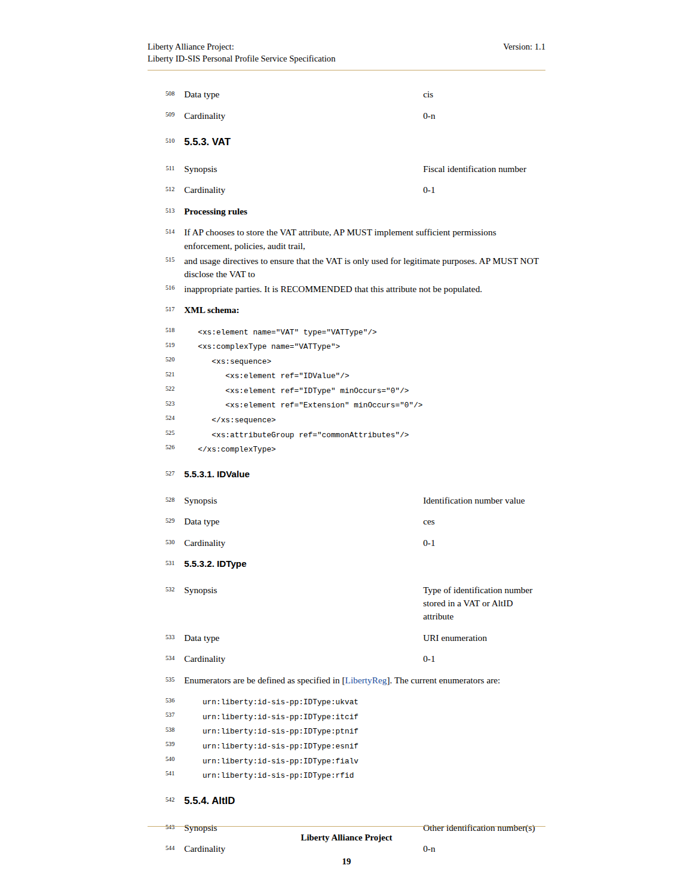Liberty Alliance Project:
Liberty ID-SIS Personal Profile Service Specification
Version: 1.1
508
Data type
cis
509
Cardinality
0-n
510
5.5.3. VAT
511
Synopsis
Fiscal identification number
512
Cardinality
0-1
513
Processing rules
514
If AP chooses to store the VAT attribute, AP MUST implement sufficient permissions enforcement, policies, audit trail,
515
and usage directives to ensure that the VAT is only used for legitimate purposes. AP MUST NOT disclose the VAT to
516
inappropriate parties. It is RECOMMENDED that this attribute not be populated.
517
XML schema:
518 <xs:element name="VAT" type="VATType"/>
519 <xs:complexType name="VATType">
520 <xs:sequence>
521 <xs:element ref="IDValue"/>
522 <xs:element ref="IDType" minOccurs="0"/>
523 <xs:element ref="Extension" minOccurs="0"/>
524 </xs:sequence>
525 <xs:attributeGroup ref="commonAttributes"/>
526 </xs:complexType>
527
5.5.3.1. IDValue
528
Synopsis
Identification number value
529
Data type
ces
530
Cardinality
0-1
531
5.5.3.2. IDType
532
Synopsis
Type of identification number stored in a VAT or AltID attribute
533
Data type
URI enumeration
534
Cardinality
0-1
535
Enumerators are be defined as specified in [LibertyReg]. The current enumerators are:
536 urn:liberty:id-sis-pp:IDType:ukvat
537 urn:liberty:id-sis-pp:IDType:itcif
538 urn:liberty:id-sis-pp:IDType:ptnif
539 urn:liberty:id-sis-pp:IDType:esnif
540 urn:liberty:id-sis-pp:IDType:fialv
541 urn:liberty:id-sis-pp:IDType:rfid
542
5.5.4. AltID
543
Synopsis
Other identification number(s)
544
Cardinality
0-n
Liberty Alliance Project
19